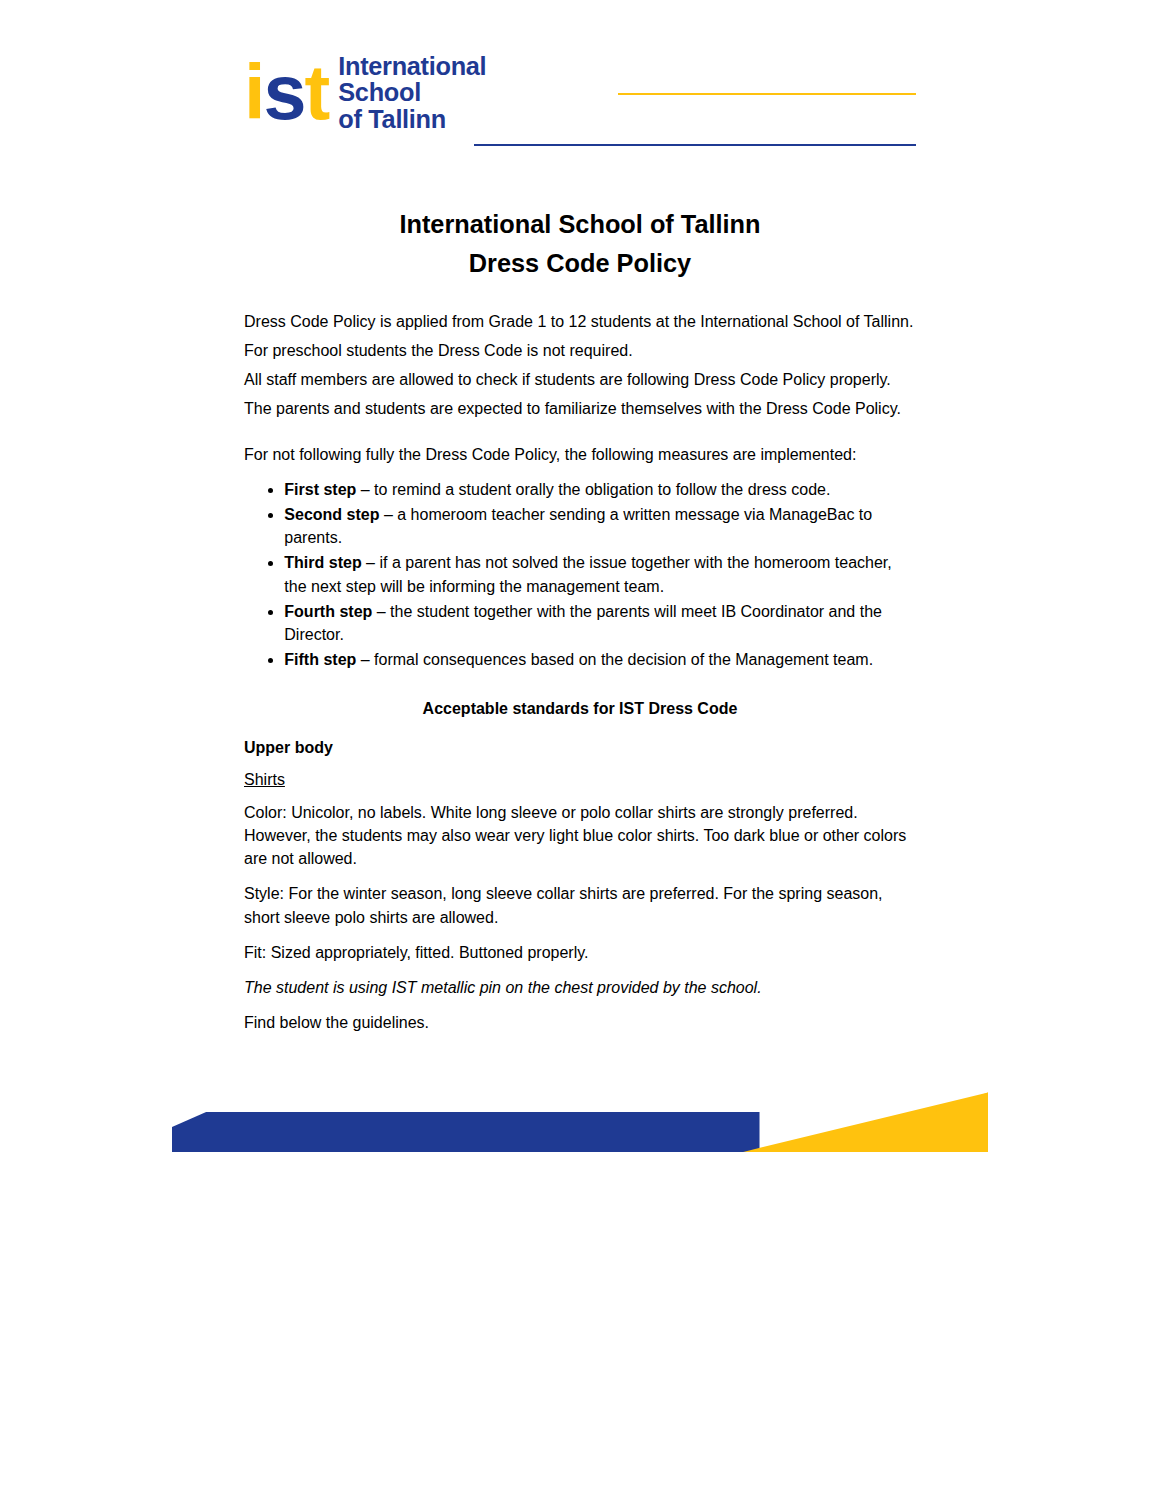ist
International
School
of Tallinn
International School of Tallinn
Dress Code Policy
Dress Code Policy is applied from Grade 1 to 12 students at the International School of Tallinn.
For preschool students the Dress Code is not required.
All staff members are allowed to check if students are following Dress Code Policy properly.
The parents and students are expected to familiarize themselves with the Dress Code Policy.
For not following fully the Dress Code Policy, the following measures are implemented:
First step – to remind a student orally the obligation to follow the dress code.
Second step – a homeroom teacher sending a written message via ManageBac to parents.
Third step – if a parent has not solved the issue together with the homeroom teacher, the next step will be informing the management team.
Fourth step – the student together with the parents will meet IB Coordinator and the Director.
Fifth step – formal consequences based on the decision of the Management team.
Acceptable standards for IST Dress Code
Upper body
Shirts
Color: Unicolor, no labels. White long sleeve or polo collar shirts are strongly preferred. However, the students may also wear very light blue color shirts. Too dark blue or other colors are not allowed.
Style: For the winter season, long sleeve collar shirts are preferred. For the spring season, short sleeve polo shirts are allowed.
Fit: Sized appropriately, fitted. Buttoned properly.
The student is using IST metallic pin on the chest provided by the school.
Find below the guidelines.